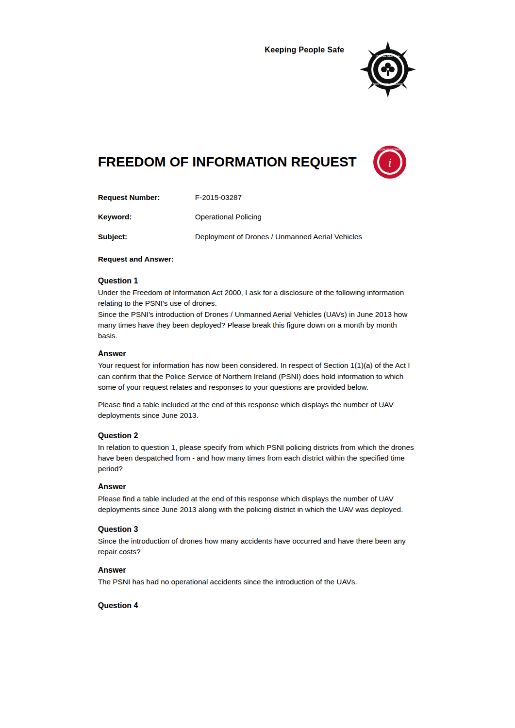Keeping People Safe
POLICE SERVICE NORTHERN IRELAND
FREEDOM OF INFORMATION REQUEST
i FREEDOM OF INFORMATION
| Request Number: | F-2015-03287 |
| Keyword: | Operational Policing |
| Subject: | Deployment of Drones / Unmanned Aerial Vehicles |
Request and Answer:
Question 1
Under the Freedom of Information Act 2000, I ask for a disclosure of the following information relating to the PSNI’s use of drones.
Since the PSNI’s introduction of Drones / Unmanned Aerial Vehicles (UAVs) in June 2013 how many times have they been deployed? Please break this figure down on a month by month basis.
Answer
Your request for information has now been considered. In respect of Section 1(1)(a) of the Act I can confirm that the Police Service of Northern Ireland (PSNI) does hold information to which some of your request relates and responses to your questions are provided below.
Please find a table included at the end of this response which displays the number of UAV deployments since June 2013.
Question 2
In relation to question 1, please specify from which PSNI policing districts from which the drones have been despatched from - and how many times from each district within the specified time period?
Answer
Please find a table included at the end of this response which displays the number of UAV deployments since June 2013 along with the policing district in which the UAV was deployed.
Question 3
Since the introduction of drones how many accidents have occurred and have there been any repair costs?
Answer
The PSNI has had no operational accidents since the introduction of the UAVs.
Question 4